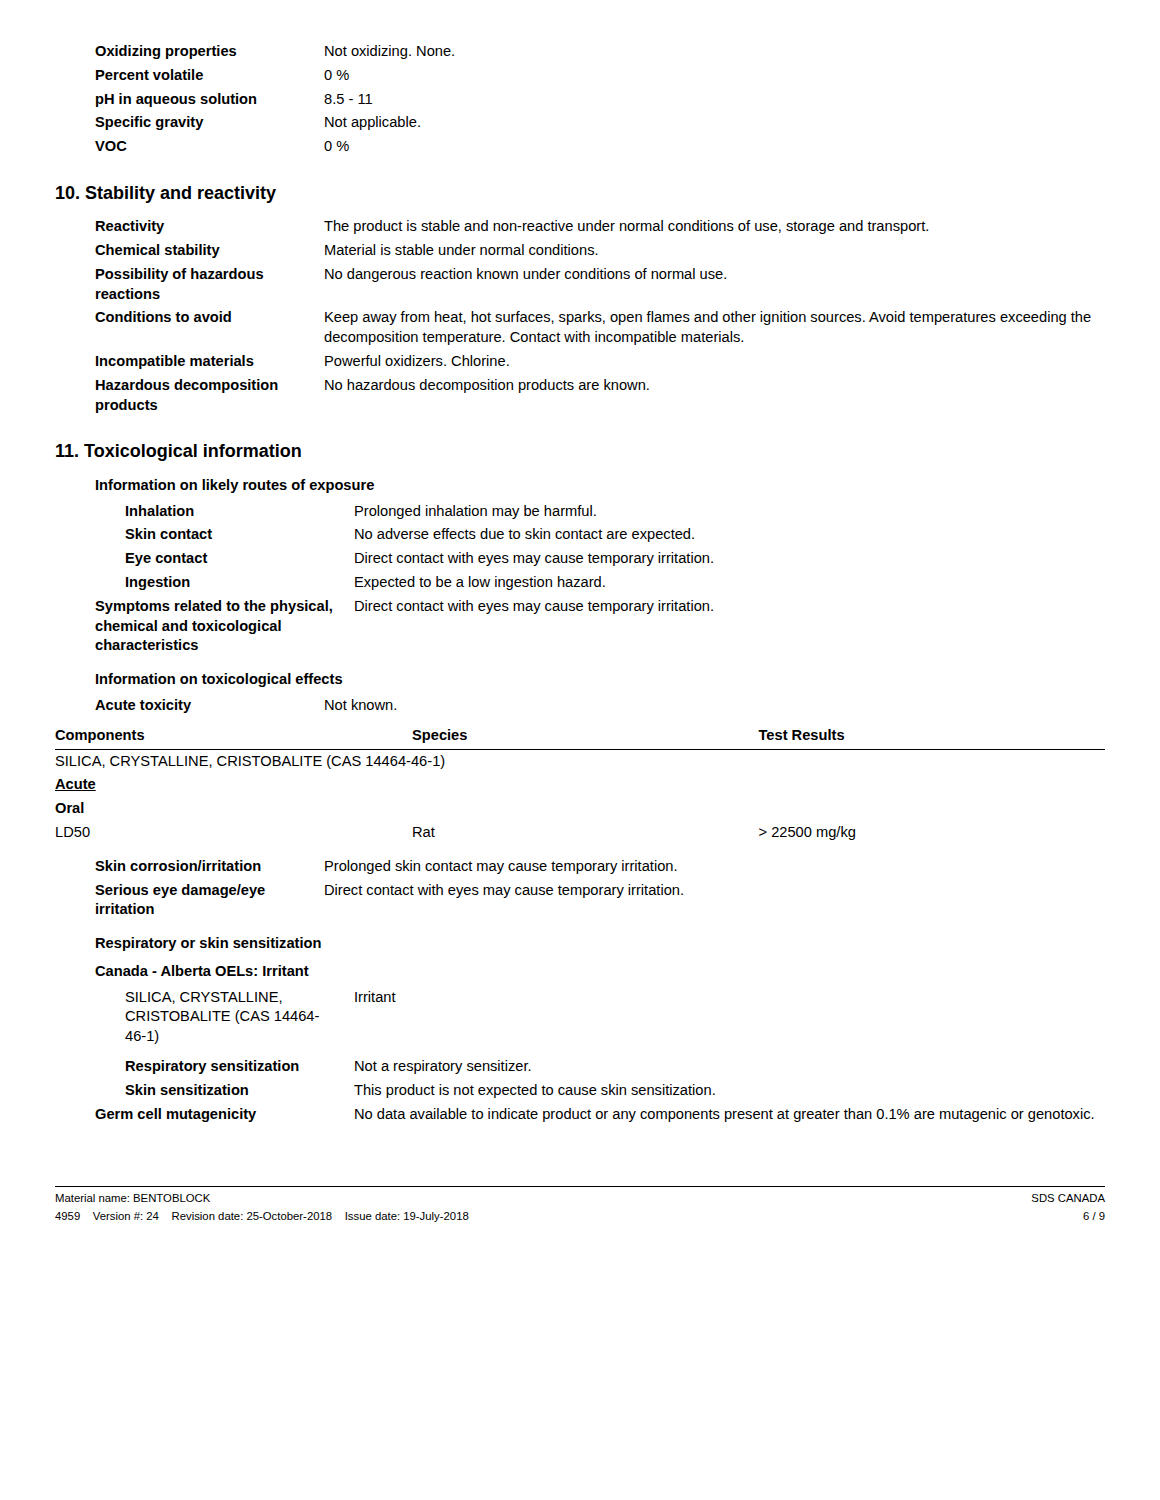| Oxidizing properties | Not oxidizing. None. |
| Percent volatile | 0 % |
| pH in aqueous solution | 8.5 - 11 |
| Specific gravity | Not applicable. |
| VOC | 0 % |
10. Stability and reactivity
| Reactivity | The product is stable and non-reactive under normal conditions of use, storage and transport. |
| Chemical stability | Material is stable under normal conditions. |
| Possibility of hazardous reactions | No dangerous reaction known under conditions of normal use. |
| Conditions to avoid | Keep away from heat, hot surfaces, sparks, open flames and other ignition sources. Avoid temperatures exceeding the decomposition temperature. Contact with incompatible materials. |
| Incompatible materials | Powerful oxidizers. Chlorine. |
| Hazardous decomposition products | No hazardous decomposition products are known. |
11. Toxicological information
Information on likely routes of exposure
| Inhalation | Prolonged inhalation may be harmful. |
| Skin contact | No adverse effects due to skin contact are expected. |
| Eye contact | Direct contact with eyes may cause temporary irritation. |
| Ingestion | Expected to be a low ingestion hazard. |
| Symptoms related to the physical, chemical and toxicological characteristics | Direct contact with eyes may cause temporary irritation. |
Information on toxicological effects
| Acute toxicity | Not known. |
| Components | Species | Test Results |
| --- | --- | --- |
| SILICA, CRYSTALLINE, CRISTOBALITE (CAS 14464-46-1) |
| Acute |
| Oral |
| LD50 | Rat | > 22500 mg/kg |
| Skin corrosion/irritation | Prolonged skin contact may cause temporary irritation. |
| Serious eye damage/eye irritation | Direct contact with eyes may cause temporary irritation. |
Respiratory or skin sensitization
Canada - Alberta OELs: Irritant
| SILICA, CRYSTALLINE, CRISTOBALITE (CAS 14464-46-1) | Irritant |
| Respiratory sensitization | Not a respiratory sensitizer. |
| Skin sensitization | This product is not expected to cause skin sensitization. |
| Germ cell mutagenicity | No data available to indicate product or any components present at greater than 0.1% are mutagenic or genotoxic. |
Material name: BENTOBLOCK
4959 Version #: 24 Revision date: 25-October-2018 Issue date: 19-July-2018
SDS CANADA
6 / 9